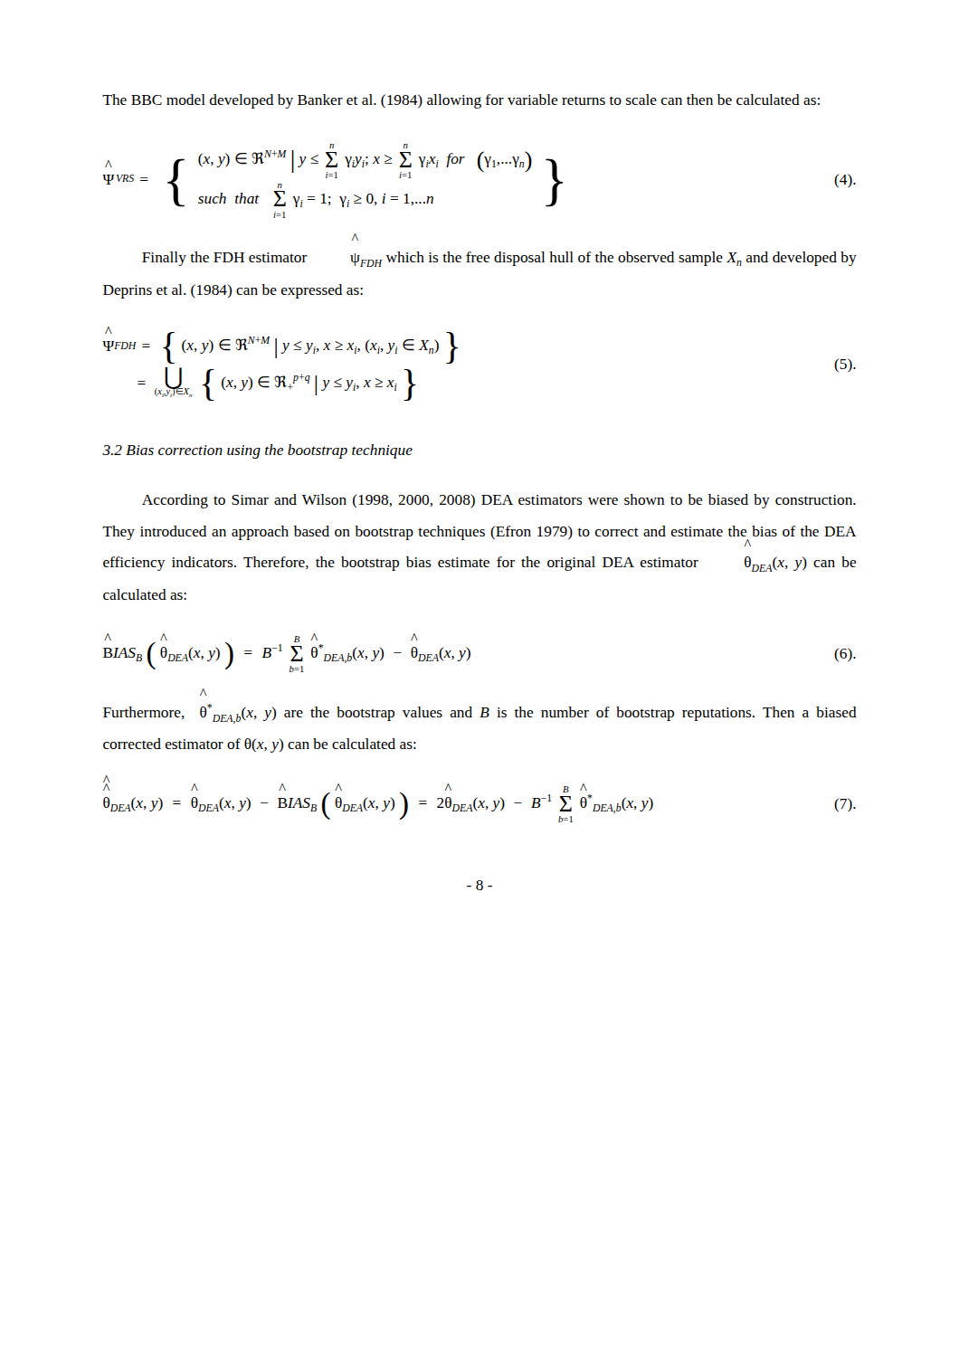The BBC model developed by Banker et al. (1984) allowing for variable returns to scale can then be calculated as:
ΨVRS = {
(x, y) ∈ ℜN+M | y ≤ nΣi=1 γiyi; x ≥ nΣi=1 γixi for (γ1,...γn)
such that nΣi=1 γi = 1; γi ≥ 0, i = 1,...n
}
(4).
Finally the FDH estimator ψFDH which is the free disposal hull of the observed sample Xn and developed by Deprins et al. (1984) can be expressed as:
ΨFDH = { (x, y) ∈ ℜN+M | y ≤ yi, x ≥ xi, (xi, yi ∈ Xn) }
= ⋃(xi,yi)∈Xn { (x, y) ∈ ℜ+p+q | y ≤ yi, x ≥ xi }
(5).
3.2 Bias correction using the bootstrap technique
According to Simar and Wilson (1998, 2000, 2008) DEA estimators were shown to be biased by construction. They introduced an approach based on bootstrap techniques (Efron 1979) to correct and estimate the bias of the DEA efficiency indicators. Therefore, the bootstrap bias estimate for the original DEA estimator θDEA(x, y) can be calculated as:
BIASB ( θDEA(x, y) ) = B−1 BΣb=1 θ*DEA,b(x, y) − θDEA(x, y)
(6).
Furthermore, θ*DEA,b(x, y) are the bootstrap values and B is the number of bootstrap reputations. Then a biased corrected estimator of θ(x, y) can be calculated as:
θDEA(x, y) = θDEA(x, y) − BIASB ( θDEA(x, y) ) = 2θDEA(x, y) − B−1 BΣb=1 θ*DEA,b(x, y)
(7).
- 8 -